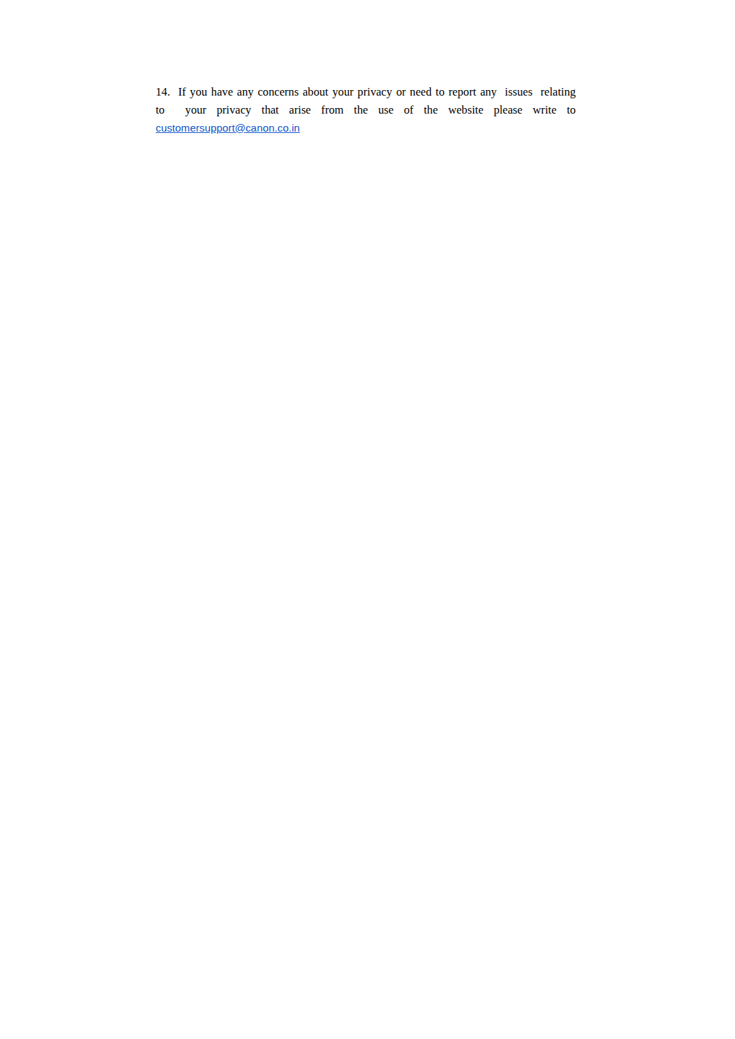14. If you have any concerns about your privacy or need to report any issues relating to your privacy that arise from the use of the website please write to customersupport@canon.co.in